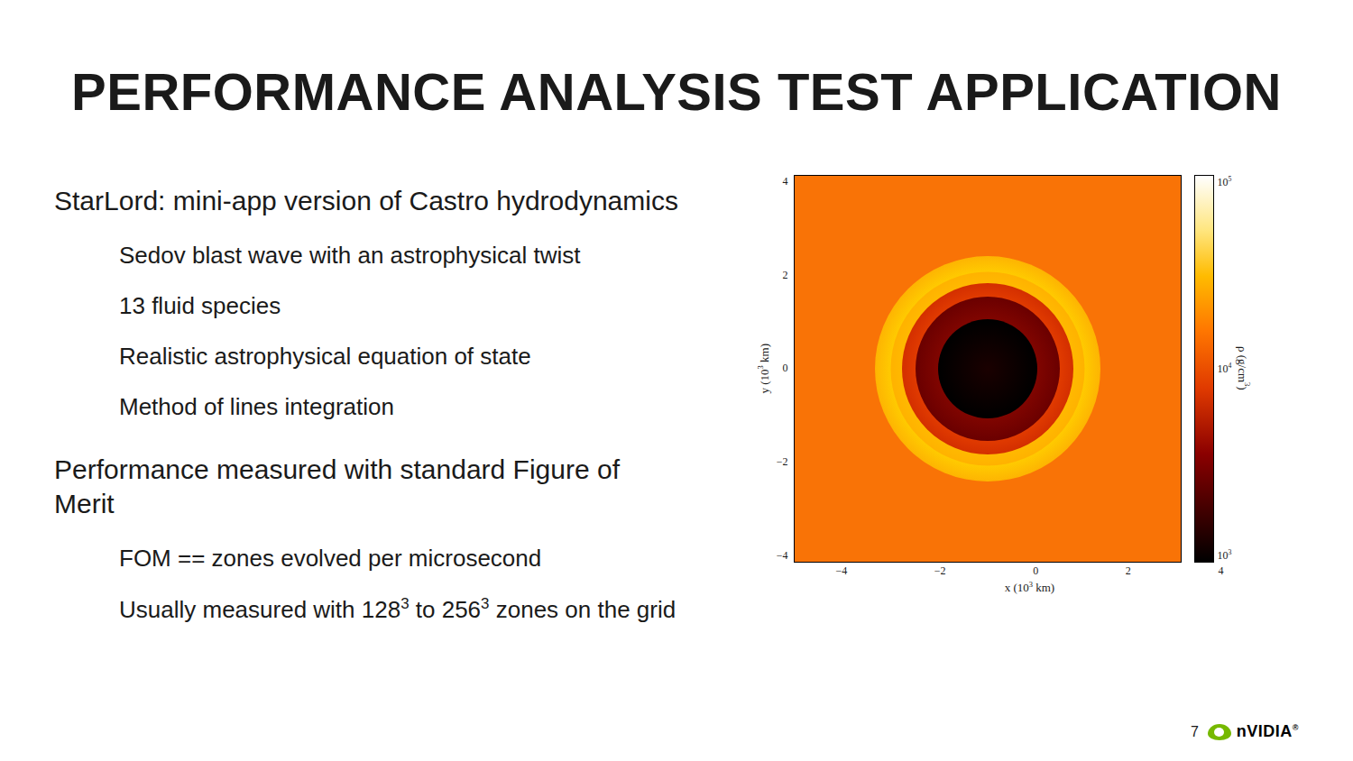PERFORMANCE ANALYSIS TEST APPLICATION
StarLord: mini-app version of Castro hydrodynamics
Sedov blast wave with an astrophysical twist
13 fluid species
Realistic astrophysical equation of state
Method of lines integration
Performance measured with standard Figure of Merit
FOM == zones evolved per microsecond
Usually measured with 1283 to 2563 zones on the grid
y (103 km)
4 2 0 −2 −4
105 104 103
ρ (g/cm3)
−4 −2 0 2 4
x (103 km)
7 nVIDIA®